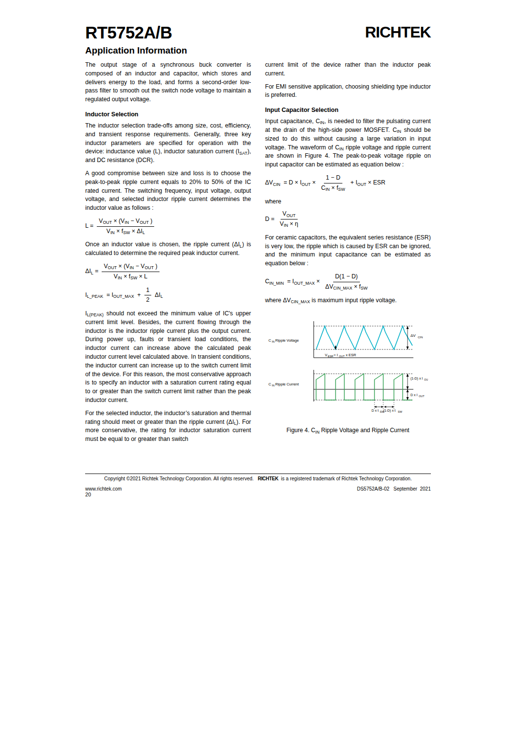RT5752A/B
RICHTEK
Application Information
The output stage of a synchronous buck converter is composed of an inductor and capacitor, which stores and delivers energy to the load, and forms a second-order low-pass filter to smooth out the switch node voltage to maintain a regulated output voltage.
Inductor Selection
The inductor selection trade-offs among size, cost, efficiency, and transient response requirements. Generally, three key inductor parameters are specified for operation with the device: inductance value (L), inductor saturation current (ISAT), and DC resistance (DCR).
A good compromise between size and loss is to choose the peak-to-peak ripple current equals to 20% to 50% of the IC rated current. The switching frequency, input voltage, output voltage, and selected inductor ripple current determines the inductor value as follows :
L = VOUT × (VIN − VOUT ) VIN × fSW × ΔIL
Once an inductor value is chosen, the ripple current (ΔIL) is calculated to determine the required peak inductor current.
ΔIL = VOUT × (VIN − VOUT ) VIN × fSW × L
IL_PEAK = IOUT_MAX + 1 2 ΔIL
IL(PEAK) should not exceed the minimum value of IC's upper current limit level. Besides, the current flowing through the inductor is the inductor ripple current plus the output current. During power up, faults or transient load conditions, the inductor current can increase above the calculated peak inductor current level calculated above. In transient conditions, the inductor current can increase up to the switch current limit of the device. For this reason, the most conservative approach is to specify an inductor with a saturation current rating equal to or greater than the switch current limit rather than the peak inductor current.
For the selected inductor, the inductor’s saturation and thermal rating should meet or greater than the ripple current (ΔIL). For more conservative, the rating for inductor saturation current must be equal to or greater than switch
current limit of the device rather than the inductor peak current.
For EMI sensitive application, choosing shielding type inductor is preferred.
Input Capacitor Selection
Input capacitance, CIN, is needed to filter the pulsating current at the drain of the high-side power MOSFET. CIN should be sized to do this without causing a large variation in input voltage. The waveform of CIN ripple voltage and ripple current are shown in Figure 4. The peak-to-peak voltage ripple on input capacitor can be estimated as equation below :
ΔVCIN = D × IOUT × 1 − D CIN × fSW + IOUT × ESR
where
D = VOUT VIN × η
For ceramic capacitors, the equivalent series resistance (ESR) is very low, the ripple which is caused by ESR can be ignored, and the minimum input capacitance can be estimated as equation below :
CIN_MIN = IOUT_MAX × D(1 − D) ΔVCIN_MAX × fSW
where ΔVCIN_MAX is maximum input ripple voltage.
ΔV CIN V ESR = I OUT x ESR C IN Ripple Voltage (1-D) x I OUT D x I OUT C IN Ripple Current D x t SW (1-D) x t SW
Figure 4. CIN Ripple Voltage and Ripple Current
Copyright ©2021 Richtek Technology Corporation. All rights reserved. RICHTEK is a registered trademark of Richtek Technology Corporation.
www.richtek.com
20
DS5752A/B-02 September 2021